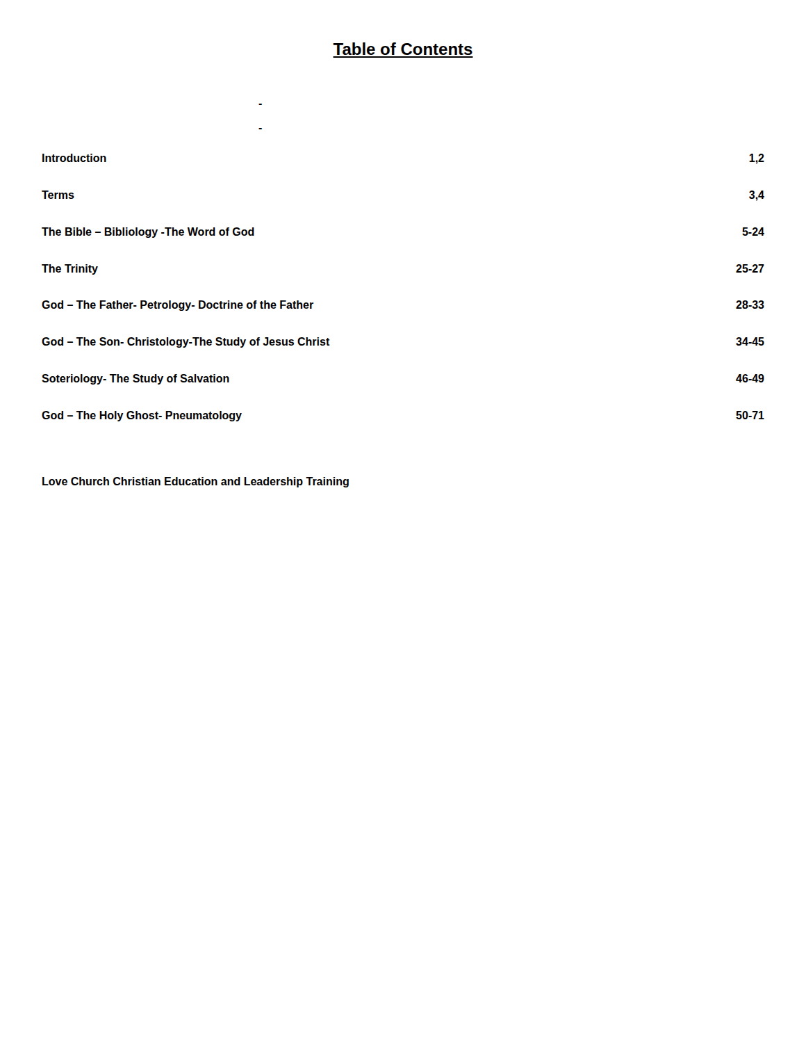Table of Contents
-
-
| Introduction | 1,2 |
| Terms | 3,4 |
| The Bible – Bibliology -The Word of God | 5-24 |
| The Trinity | 25-27 |
| God – The Father- Petrology- Doctrine of the Father | 28-33 |
| God – The Son- Christology-The Study of Jesus Christ | 34-45 |
| Soteriology- The Study of Salvation | 46-49 |
| God – The Holy Ghost- Pneumatology | 50-71 |
Love Church Christian Education and Leadership Training